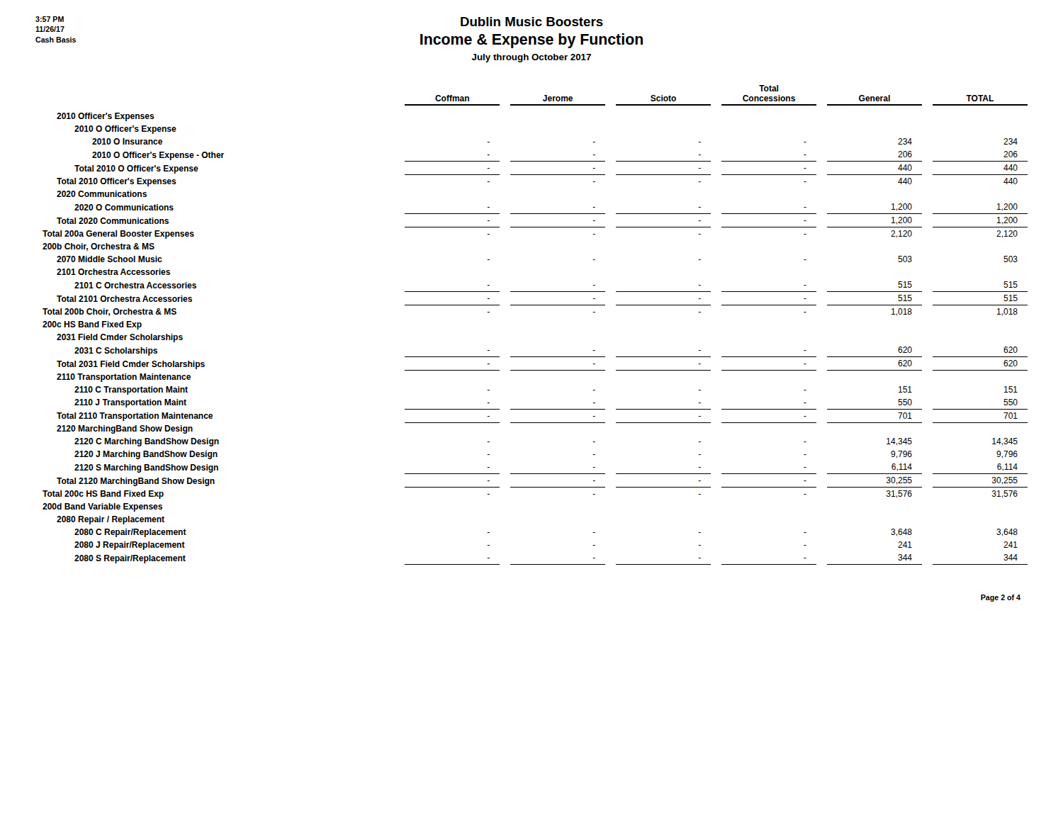3:57 PM
11/26/17
Cash Basis
Dublin Music Boosters
Income & Expense by Function
July through October 2017
| | | Coffman | | Jerome | | Scioto | | Total Concessions | | General | | TOTAL |
| --- | --- | --- | --- | --- | --- | --- | --- | --- | --- | --- | --- | --- |
| 2010 Officer's Expenses | | | | | | | | | | | | |
| 2010 O Officer's Expense | | | | | | | | | | | | |
| 2010 O Insurance | | - | | - | | - | | - | | 234 | | 234 |
| 2010 O Officer's Expense - Other | | - | | - | | - | | - | | 206 | | 206 |
| Total 2010 O Officer's Expense | | - | | - | | - | | - | | 440 | | 440 |
| Total 2010 Officer's Expenses | | - | | - | | - | | - | | 440 | | 440 |
| 2020 Communications | | | | | | | | | | | | |
| 2020 O Communications | | - | | - | | - | | - | | 1,200 | | 1,200 |
| Total 2020 Communications | | - | | - | | - | | - | | 1,200 | | 1,200 |
| Total 200a General Booster Expenses | | - | | - | | - | | - | | 2,120 | | 2,120 |
| 200b Choir, Orchestra & MS | | | | | | | | | | | | |
| 2070 Middle School Music | | - | | - | | - | | - | | 503 | | 503 |
| 2101 Orchestra Accessories | | | | | | | | | | | | |
| 2101 C Orchestra Accessories | | - | | - | | - | | - | | 515 | | 515 |
| Total 2101 Orchestra Accessories | | - | | - | | - | | - | | 515 | | 515 |
| Total 200b Choir, Orchestra & MS | | - | | - | | - | | - | | 1,018 | | 1,018 |
| 200c HS Band Fixed Exp | | | | | | | | | | | | |
| 2031 Field Cmder Scholarships | | | | | | | | | | | | |
| 2031 C Scholarships | | - | | - | | - | | - | | 620 | | 620 |
| Total 2031 Field Cmder Scholarships | | - | | - | | - | | - | | 620 | | 620 |
| 2110 Transportation Maintenance | | | | | | | | | | | | |
| 2110 C Transportation Maint | | - | | - | | - | | - | | 151 | | 151 |
| 2110 J Transportation Maint | | - | | - | | - | | - | | 550 | | 550 |
| Total 2110 Transportation Maintenance | | - | | - | | - | | - | | 701 | | 701 |
| 2120 MarchingBand Show Design | | | | | | | | | | | | |
| 2120 C Marching BandShow Design | | - | | - | | - | | - | | 14,345 | | 14,345 |
| 2120 J Marching BandShow Design | | - | | - | | - | | - | | 9,796 | | 9,796 |
| 2120 S Marching BandShow Design | | - | | - | | - | | - | | 6,114 | | 6,114 |
| Total 2120 MarchingBand Show Design | | - | | - | | - | | - | | 30,255 | | 30,255 |
| Total 200c HS Band Fixed Exp | | - | | - | | - | | - | | 31,576 | | 31,576 |
| 200d Band Variable Expenses | | | | | | | | | | | | |
| 2080 Repair / Replacement | | | | | | | | | | | | |
| 2080 C Repair/Replacement | | - | | - | | - | | - | | 3,648 | | 3,648 |
| 2080 J Repair/Replacement | | - | | - | | - | | - | | 241 | | 241 |
| 2080 S Repair/Replacement | | - | | - | | - | | - | | 344 | | 344 |
Page 2 of 4